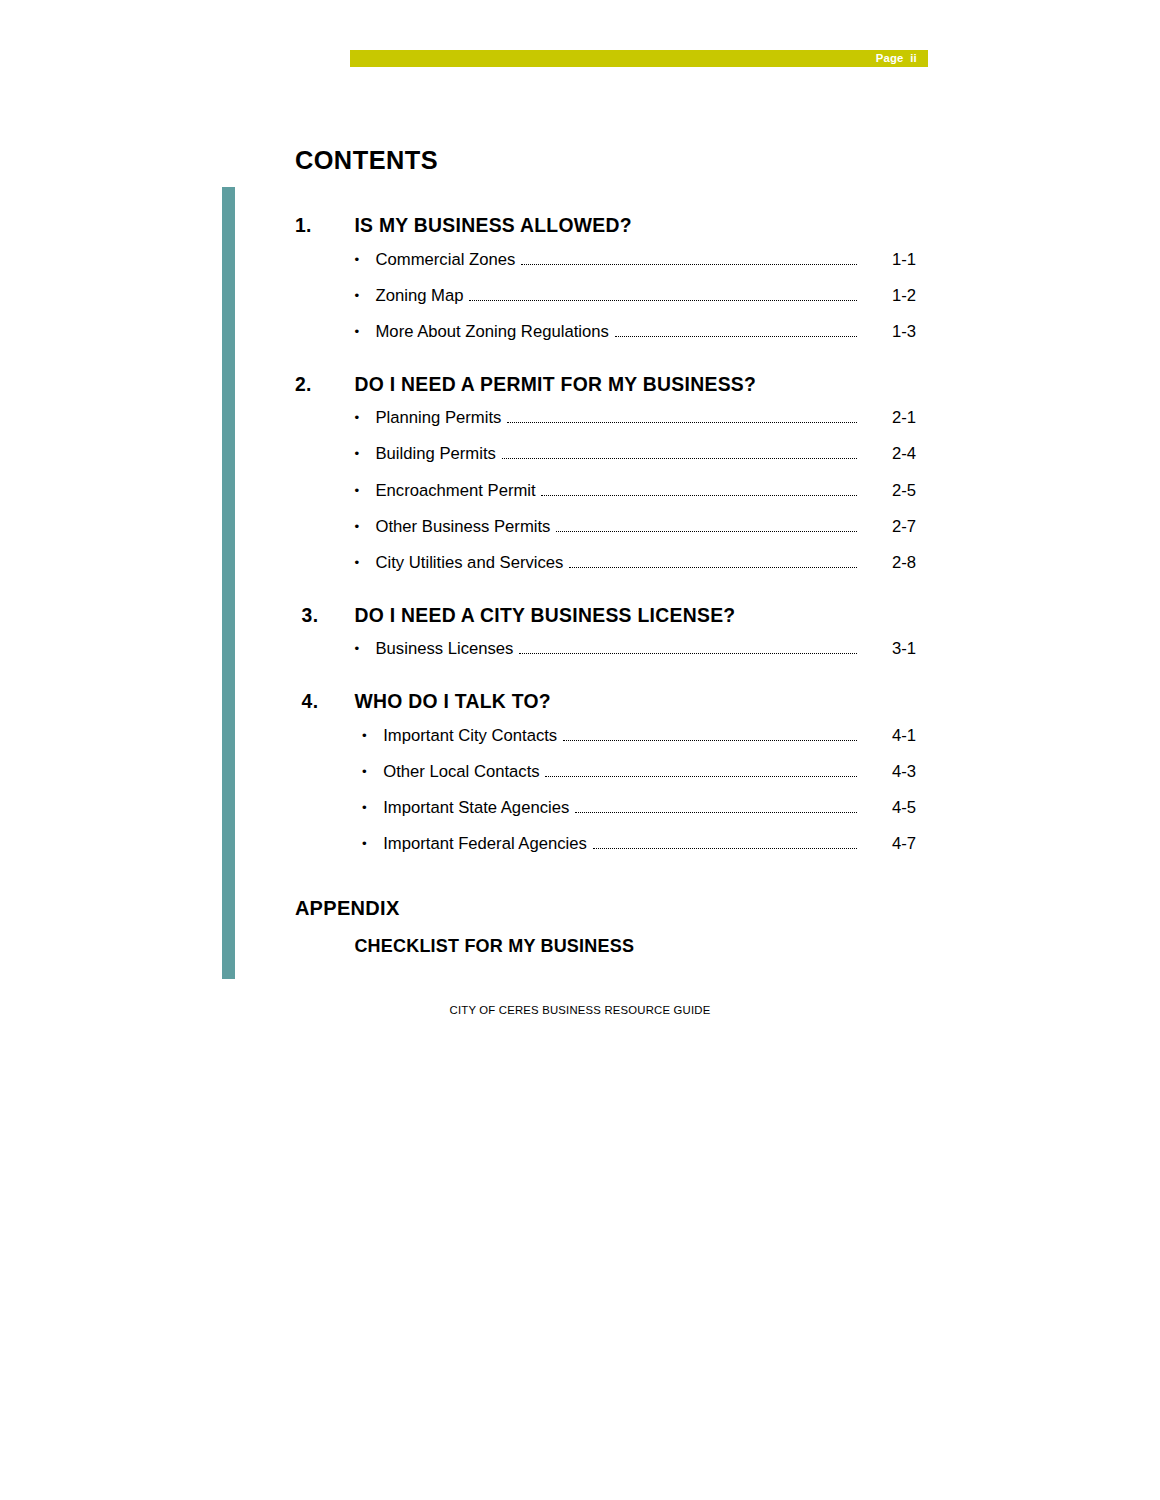Page ii
CONTENTS
1. IS MY BUSINESS ALLOWED?
•Commercial Zones 1-1
•Zoning Map 1-2
•More About Zoning Regulations 1-3
2. DO I NEED A PERMIT FOR MY BUSINESS?
•Planning Permits 2-1
•Building Permits 2-4
•Encroachment Permit 2-5
•Other Business Permits 2-7
•City Utilities and Services 2-8
3. DO I NEED A CITY BUSINESS LICENSE?
•Business Licenses 3-1
4. WHO DO I TALK TO?
•Important City Contacts 4-1
•Other Local Contacts 4-3
•Important State Agencies 4-5
•Important Federal Agencies 4-7
APPENDIX
CHECKLIST FOR MY BUSINESS
CITY OF CERES BUSINESS RESOURCE GUIDE